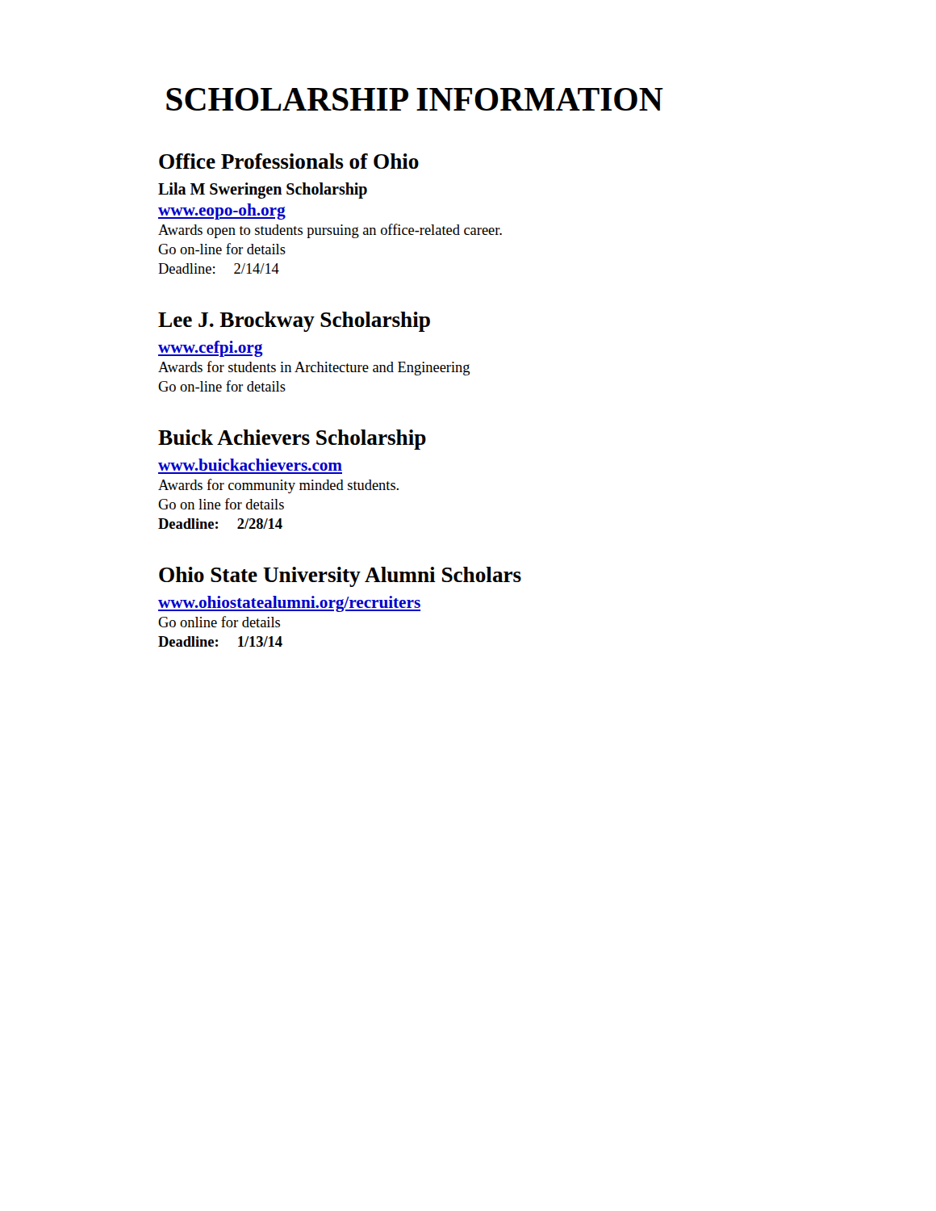SCHOLARSHIP INFORMATION
Office Professionals of Ohio
Lila M Sweringen Scholarship
www.eopo-oh.org
Awards open to students pursuing an office-related career.
Go on-line for details
Deadline: 2/14/14
Lee J. Brockway Scholarship
www.cefpi.org
Awards for students in Architecture and Engineering
Go on-line for details
Buick Achievers Scholarship
www.buickachievers.com
Awards for community minded students.
Go on line for details
Deadline: 2/28/14
Ohio State University Alumni Scholars
www.ohiostatealumni.org/recruiters
Go online for details
Deadline: 1/13/14